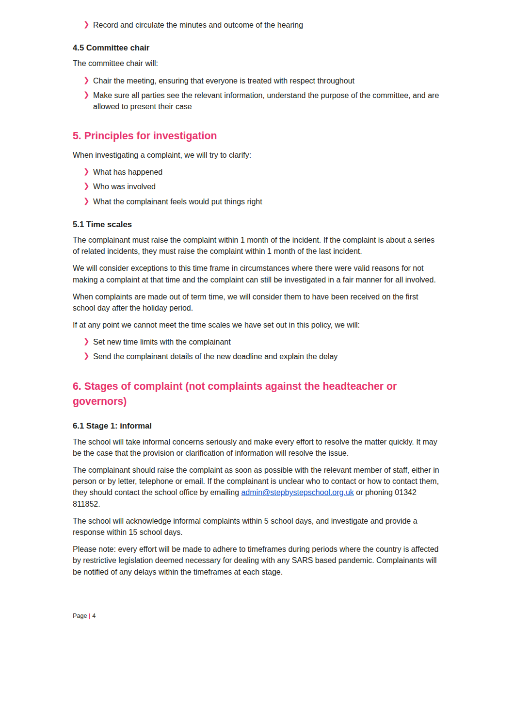Record and circulate the minutes and outcome of the hearing
4.5 Committee chair
The committee chair will:
Chair the meeting, ensuring that everyone is treated with respect throughout
Make sure all parties see the relevant information, understand the purpose of the committee, and are allowed to present their case
5. Principles for investigation
When investigating a complaint, we will try to clarify:
What has happened
Who was involved
What the complainant feels would put things right
5.1 Time scales
The complainant must raise the complaint within 1 month of the incident. If the complaint is about a series of related incidents, they must raise the complaint within 1 month of the last incident.
We will consider exceptions to this time frame in circumstances where there were valid reasons for not making a complaint at that time and the complaint can still be investigated in a fair manner for all involved.
When complaints are made out of term time, we will consider them to have been received on the first school day after the holiday period.
If at any point we cannot meet the time scales we have set out in this policy, we will:
Set new time limits with the complainant
Send the complainant details of the new deadline and explain the delay
6. Stages of complaint (not complaints against the headteacher or governors)
6.1 Stage 1: informal
The school will take informal concerns seriously and make every effort to resolve the matter quickly. It may be the case that the provision or clarification of information will resolve the issue.
The complainant should raise the complaint as soon as possible with the relevant member of staff, either in person or by letter, telephone or email. If the complainant is unclear who to contact or how to contact them, they should contact the school office by emailing admin@stepbystepschool.org.uk or phoning 01342 811852.
The school will acknowledge informal complaints within 5 school days, and investigate and provide a response within 15 school days.
Please note: every effort will be made to adhere to timeframes during periods where the country is affected by restrictive legislation deemed necessary for dealing with any SARS based pandemic. Complainants will be notified of any delays within the timeframes at each stage.
Page | 4